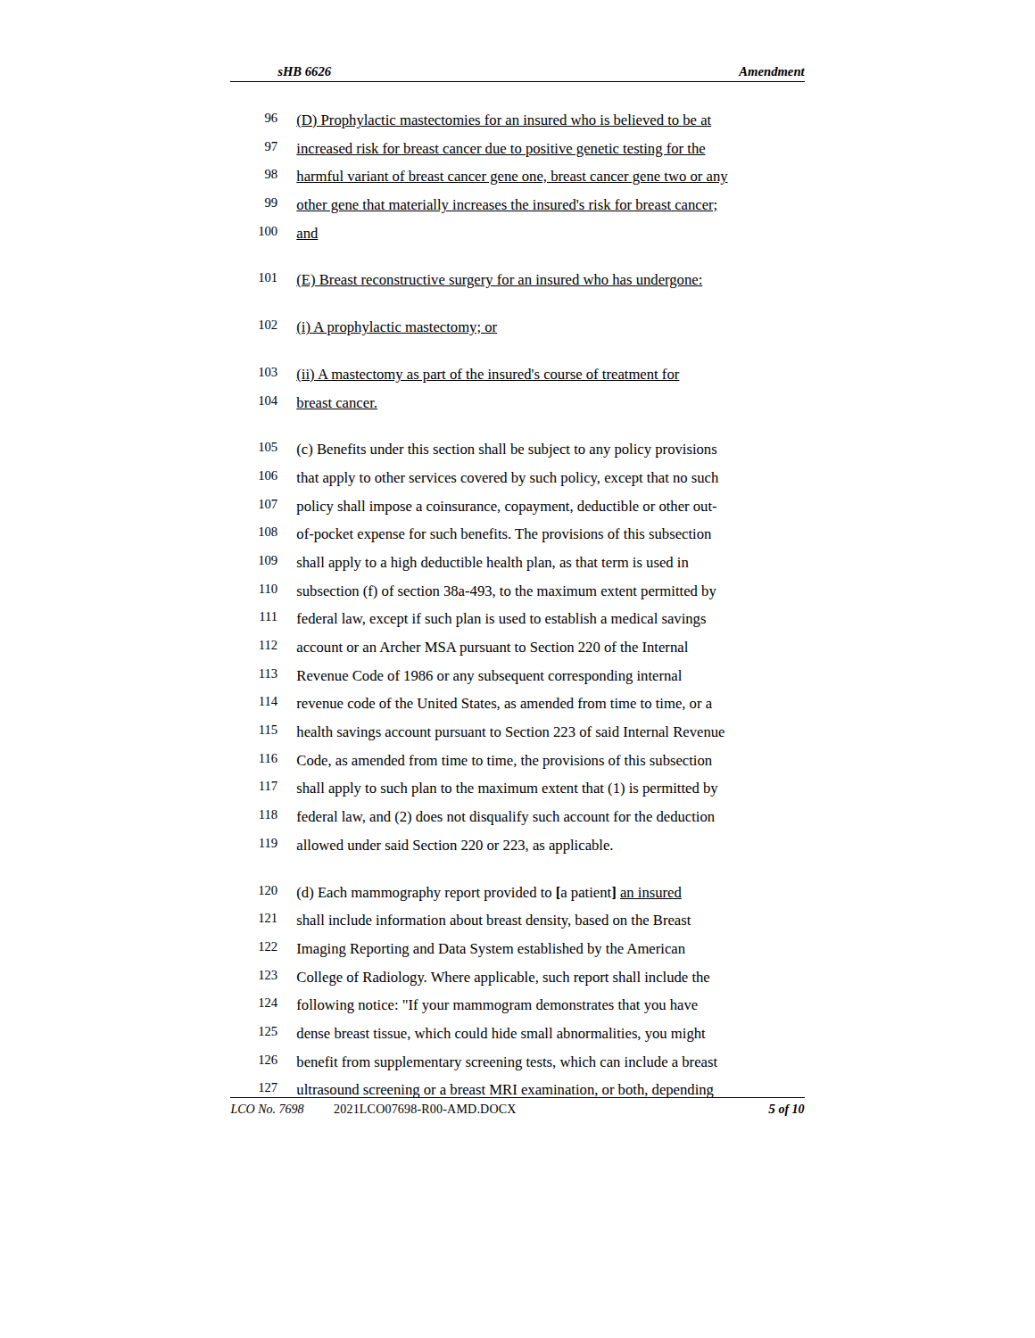sHB 6626 Amendment
96
(D) Prophylactic mastectomies for an insured who is believed to be at
97
increased risk for breast cancer due to positive genetic testing for the
98
harmful variant of breast cancer gene one, breast cancer gene two or any
99
other gene that materially increases the insured's risk for breast cancer;
100
and
101
(E) Breast reconstructive surgery for an insured who has undergone:
102
(i) A prophylactic mastectomy; or
103
(ii) A mastectomy as part of the insured's course of treatment for
104
breast cancer.
105
(c) Benefits under this section shall be subject to any policy provisions
106
that apply to other services covered by such policy, except that no such
107
policy shall impose a coinsurance, copayment, deductible or other out-
108
of-pocket expense for such benefits. The provisions of this subsection
109
shall apply to a high deductible health plan, as that term is used in
110
subsection (f) of section 38a-493, to the maximum extent permitted by
111
federal law, except if such plan is used to establish a medical savings
112
account or an Archer MSA pursuant to Section 220 of the Internal
113
Revenue Code of 1986 or any subsequent corresponding internal
114
revenue code of the United States, as amended from time to time, or a
115
health savings account pursuant to Section 223 of said Internal Revenue
116
Code, as amended from time to time, the provisions of this subsection
117
shall apply to such plan to the maximum extent that (1) is permitted by
118
federal law, and (2) does not disqualify such account for the deduction
119
allowed under said Section 220 or 223, as applicable.
120
(d) Each mammography report provided to [a patient] an insured
121
shall include information about breast density, based on the Breast
122
Imaging Reporting and Data System established by the American
123
College of Radiology. Where applicable, such report shall include the
124
following notice: "If your mammogram demonstrates that you have
125
dense breast tissue, which could hide small abnormalities, you might
126
benefit from supplementary screening tests, which can include a breast
127
ultrasound screening or a breast MRI examination, or both, depending
LCO No. 7698 2021LCO07698-R00-AMD.DOCX 5 of 10